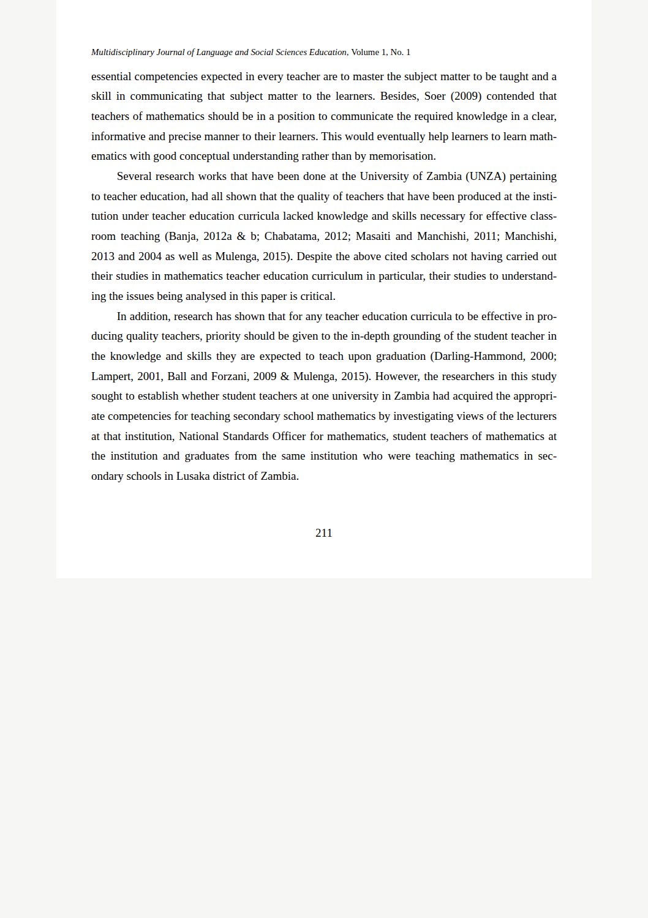Multidisciplinary Journal of Language and Social Sciences Education, Volume 1, No. 1
essential competencies expected in every teacher are to master the subject matter to be taught and a skill in communicating that subject matter to the learners. Besides, Soer (2009) contended that teachers of mathematics should be in a position to communicate the required knowledge in a clear, informative and precise manner to their learners. This would eventually help learners to learn mathematics with good conceptual understanding rather than by memorisation.
Several research works that have been done at the University of Zambia (UNZA) pertaining to teacher education, had all shown that the quality of teachers that have been produced at the institution under teacher education curricula lacked knowledge and skills necessary for effective classroom teaching (Banja, 2012a & b; Chabatama, 2012; Masaiti and Manchishi, 2011; Manchishi, 2013 and 2004 as well as Mulenga, 2015). Despite the above cited scholars not having carried out their studies in mathematics teacher education curriculum in particular, their studies to understanding the issues being analysed in this paper is critical.
In addition, research has shown that for any teacher education curricula to be effective in producing quality teachers, priority should be given to the in-depth grounding of the student teacher in the knowledge and skills they are expected to teach upon graduation (Darling-Hammond, 2000; Lampert, 2001, Ball and Forzani, 2009 & Mulenga, 2015). However, the researchers in this study sought to establish whether student teachers at one university in Zambia had acquired the appropriate competencies for teaching secondary school mathematics by investigating views of the lecturers at that institution, National Standards Officer for mathematics, student teachers of mathematics at the institution and graduates from the same institution who were teaching mathematics in secondary schools in Lusaka district of Zambia.
211